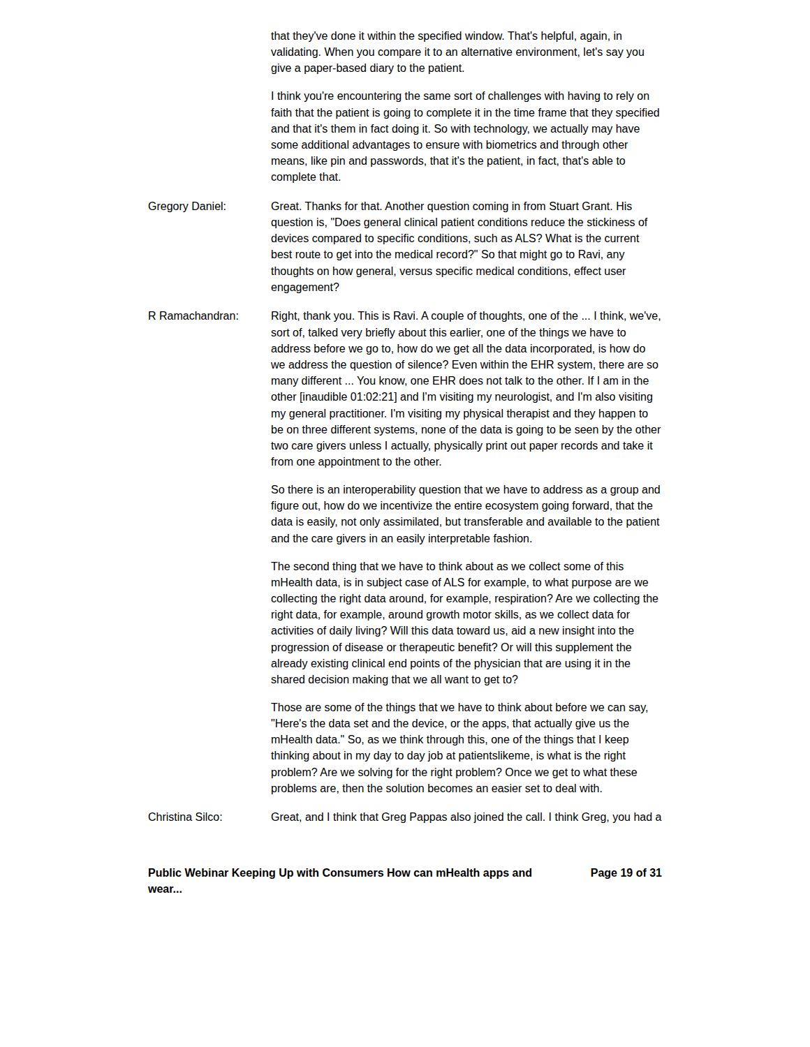that they've done it within the specified window. That's helpful, again, in validating. When you compare it to an alternative environment, let's say you give a paper-based diary to the patient.
I think you're encountering the same sort of challenges with having to rely on faith that the patient is going to complete it in the time frame that they specified and that it's them in fact doing it. So with technology, we actually may have some additional advantages to ensure with biometrics and through other means, like pin and passwords, that it's the patient, in fact, that's able to complete that.
Gregory Daniel:
Great. Thanks for that. Another question coming in from Stuart Grant. His question is, "Does general clinical patient conditions reduce the stickiness of devices compared to specific conditions, such as ALS? What is the current best route to get into the medical record?" So that might go to Ravi, any thoughts on how general, versus specific medical conditions, effect user engagement?
R Ramachandran:
Right, thank you. This is Ravi. A couple of thoughts, one of the ... I think, we've, sort of, talked very briefly about this earlier, one of the things we have to address before we go to, how do we get all the data incorporated, is how do we address the question of silence? Even within the EHR system, there are so many different ... You know, one EHR does not talk to the other. If I am in the other [inaudible 01:02:21] and I'm visiting my neurologist, and I'm also visiting my general practitioner. I'm visiting my physical therapist and they happen to be on three different systems, none of the data is going to be seen by the other two care givers unless I actually, physically print out paper records and take it from one appointment to the other.
So there is an interoperability question that we have to address as a group and figure out, how do we incentivize the entire ecosystem going forward, that the data is easily, not only assimilated, but transferable and available to the patient and the care givers in an easily interpretable fashion.
The second thing that we have to think about as we collect some of this mHealth data, is in subject case of ALS for example, to what purpose are we collecting the right data around, for example, respiration? Are we collecting the right data, for example, around growth motor skills, as we collect data for activities of daily living? Will this data toward us, aid a new insight into the progression of disease or therapeutic benefit? Or will this supplement the already existing clinical end points of the physician that are using it in the shared decision making that we all want to get to?
Those are some of the things that we have to think about before we can say, "Here's the data set and the device, or the apps, that actually give us the mHealth data." So, as we think through this, one of the things that I keep thinking about in my day to day job at patientslikeme, is what is the right problem? Are we solving for the right problem? Once we get to what these problems are, then the solution becomes an easier set to deal with.
Christina Silco:
Great, and I think that Greg Pappas also joined the call. I think Greg, you had a
Public Webinar Keeping Up with Consumers How can mHealth apps and wear... Page 19 of 31